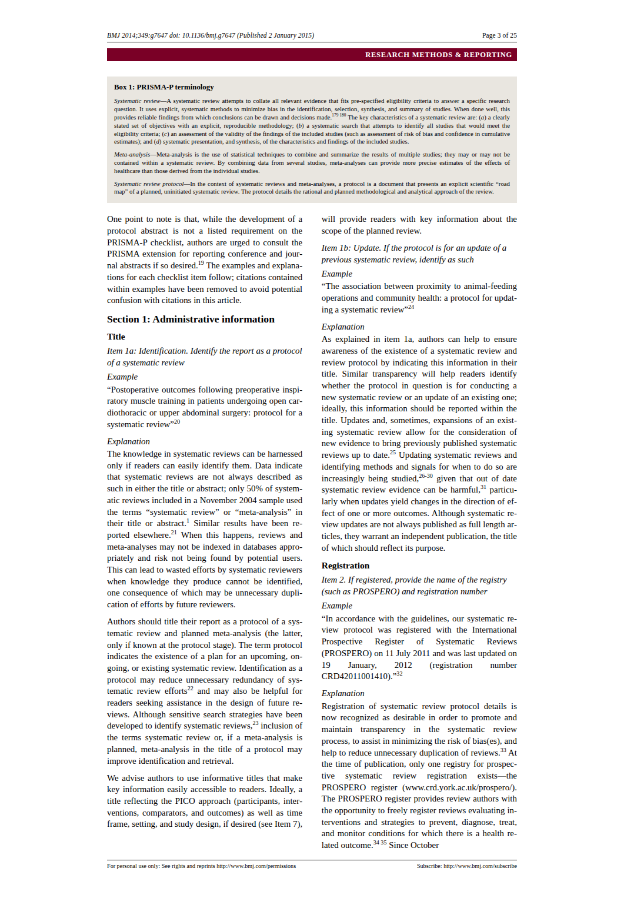BMJ 2014;349:g7647 doi: 10.1136/bmj.g7647 (Published 2 January 2015)
Page 3 of 25
RESEARCH METHODS & REPORTING
Box 1: PRISMA-P terminology
Systematic review—A systematic review attempts to collate all relevant evidence that fits pre-specified eligibility criteria to answer a specific research question. It uses explicit, systematic methods to minimize bias in the identification, selection, synthesis, and summary of studies. When done well, this provides reliable findings from which conclusions can be drawn and decisions made.179 180 The key characteristics of a systematic review are: (a) a clearly stated set of objectives with an explicit, reproducible methodology; (b) a systematic search that attempts to identify all studies that would meet the eligibility criteria; (c) an assessment of the validity of the findings of the included studies (such as assessment of risk of bias and confidence in cumulative estimates); and (d) systematic presentation, and synthesis, of the characteristics and findings of the included studies.
Meta-analysis—Meta-analysis is the use of statistical techniques to combine and summarize the results of multiple studies; they may or may not be contained within a systematic review. By combining data from several studies, meta-analyses can provide more precise estimates of the effects of healthcare than those derived from the individual studies.
Systematic review protocol—In the context of systematic reviews and meta-analyses, a protocol is a document that presents an explicit scientific “road map” of a planned, uninitiated systematic review. The protocol details the rational and planned methodological and analytical approach of the review.
One point to note is that, while the development of a protocol abstract is not a listed requirement on the PRISMA-P checklist, authors are urged to consult the PRISMA extension for reporting conference and journal abstracts if so desired.19 The examples and explanations for each checklist item follow; citations contained within examples have been removed to avoid potential confusion with citations in this article.
Section 1: Administrative information
Title
Item 1a: Identification. Identify the report as a protocol of a systematic review
Example
“Postoperative outcomes following preoperative inspiratory muscle training in patients undergoing open cardiothoracic or upper abdominal surgery: protocol for a systematic review”20
Explanation
The knowledge in systematic reviews can be harnessed only if readers can easily identify them. Data indicate that systematic reviews are not always described as such in either the title or abstract; only 50% of systematic reviews included in a November 2004 sample used the terms “systematic review” or “meta-analysis” in their title or abstract.1 Similar results have been reported elsewhere.21 When this happens, reviews and meta-analyses may not be indexed in databases appropriately and risk not being found by potential users. This can lead to wasted efforts by systematic reviewers when knowledge they produce cannot be identified, one consequence of which may be unnecessary duplication of efforts by future reviewers.
Authors should title their report as a protocol of a systematic review and planned meta-analysis (the latter, only if known at the protocol stage). The term protocol indicates the existence of a plan for an upcoming, ongoing, or existing systematic review. Identification as a protocol may reduce unnecessary redundancy of systematic review efforts22 and may also be helpful for readers seeking assistance in the design of future reviews. Although sensitive search strategies have been developed to identify systematic reviews,23 inclusion of the terms systematic review or, if a meta-analysis is planned, meta-analysis in the title of a protocol may improve identification and retrieval.
We advise authors to use informative titles that make key information easily accessible to readers. Ideally, a title reflecting the PICO approach (participants, interventions, comparators, and outcomes) as well as time frame, setting, and study design, if desired (see Item 7), will provide readers with key information about the scope of the planned review.
Item 1b: Update. If the protocol is for an update of a previous systematic review, identify as such
Example
“The association between proximity to animal-feeding operations and community health: a protocol for updating a systematic review”24
Explanation
As explained in item 1a, authors can help to ensure awareness of the existence of a systematic review and review protocol by indicating this information in their title. Similar transparency will help readers identify whether the protocol in question is for conducting a new systematic review or an update of an existing one; ideally, this information should be reported within the title. Updates and, sometimes, expansions of an existing systematic review allow for the consideration of new evidence to bring previously published systematic reviews up to date.25 Updating systematic reviews and identifying methods and signals for when to do so are increasingly being studied,26-30 given that out of date systematic review evidence can be harmful,31 particularly when updates yield changes in the direction of effect of one or more outcomes. Although systematic review updates are not always published as full length articles, they warrant an independent publication, the title of which should reflect its purpose.
Registration
Item 2. If registered, provide the name of the registry (such as PROSPERO) and registration number
Example
“In accordance with the guidelines, our systematic review protocol was registered with the International Prospective Register of Systematic Reviews (PROSPERO) on 11 July 2011 and was last updated on 19 January, 2012 (registration number CRD42011001410).”32
Explanation
Registration of systematic review protocol details is now recognized as desirable in order to promote and maintain transparency in the systematic review process, to assist in minimizing the risk of bias(es), and help to reduce unnecessary duplication of reviews.33 At the time of publication, only one registry for prospective systematic review registration exists—the PROSPERO register (www.crd.york.ac.uk/prospero/). The PROSPERO register provides review authors with the opportunity to freely register reviews evaluating interventions and strategies to prevent, diagnose, treat, and monitor conditions for which there is a health related outcome.34 35 Since October
For personal use only: See rights and reprints http://www.bmj.com/permissions
Subscribe: http://www.bmj.com/subscribe